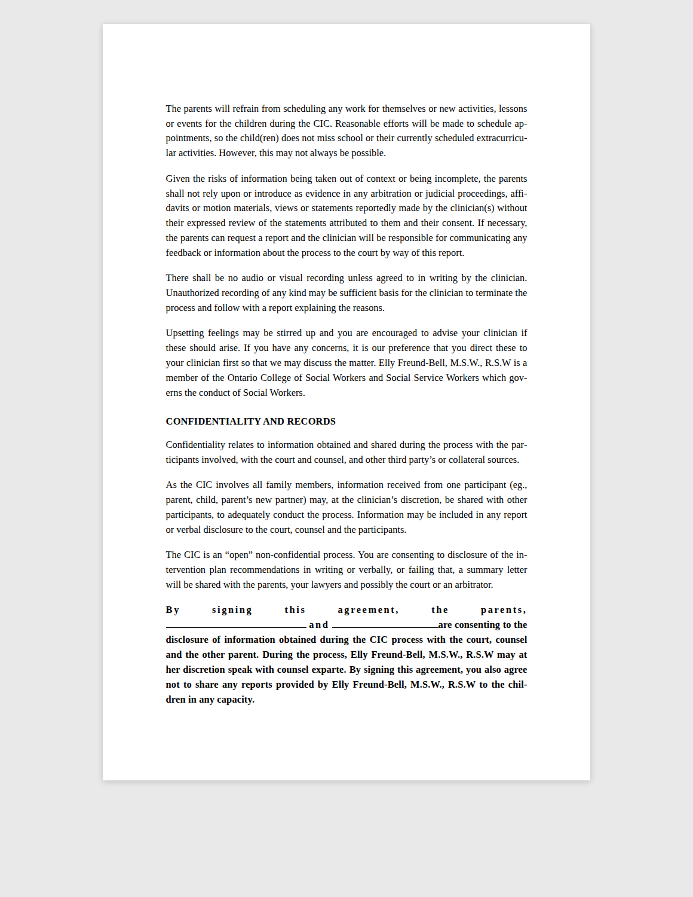The parents will refrain from scheduling any work for themselves or new activities, lessons or events for the children during the CIC. Reasonable efforts will be made to schedule appointments, so the child(ren) does not miss school or their currently scheduled extracurricular activities. However, this may not always be possible.
Given the risks of information being taken out of context or being incomplete, the parents shall not rely upon or introduce as evidence in any arbitration or judicial proceedings, affidavits or motion materials, views or statements reportedly made by the clinician(s) without their expressed review of the statements attributed to them and their consent. If necessary, the parents can request a report and the clinician will be responsible for communicating any feedback or information about the process to the court by way of this report.
There shall be no audio or visual recording unless agreed to in writing by the clinician. Unauthorized recording of any kind may be sufficient basis for the clinician to terminate the process and follow with a report explaining the reasons.
Upsetting feelings may be stirred up and you are encouraged to advise your clinician if these should arise. If you have any concerns, it is our preference that you direct these to your clinician first so that we may discuss the matter. Elly Freund-Bell, M.S.W., R.S.W is a member of the Ontario College of Social Workers and Social Service Workers which governs the conduct of Social Workers.
CONFIDENTIALITY AND RECORDS
Confidentiality relates to information obtained and shared during the process with the participants involved, with the court and counsel, and other third party’s or collateral sources.
As the CIC involves all family members, information received from one participant (eg., parent, child, parent’s new partner) may, at the clinician’s discretion, be shared with other participants, to adequately conduct the process. Information may be included in any report or verbal disclosure to the court, counsel and the participants.
The CIC is an “open” non-confidential process. You are consenting to disclosure of the intervention plan recommendations in writing or verbally, or failing that, a summary letter will be shared with the parents, your lawyers and possibly the court or an arbitrator.
By signing this agreement, the parents, and are consenting to the disclosure of information obtained during the CIC process with the court, counsel and the other parent. During the process, Elly Freund-Bell, M.S.W., R.S.W may at her discretion speak with counsel exparte. By signing this agreement, you also agree not to share any reports provided by Elly Freund-Bell, M.S.W., R.S.W to the children in any capacity.